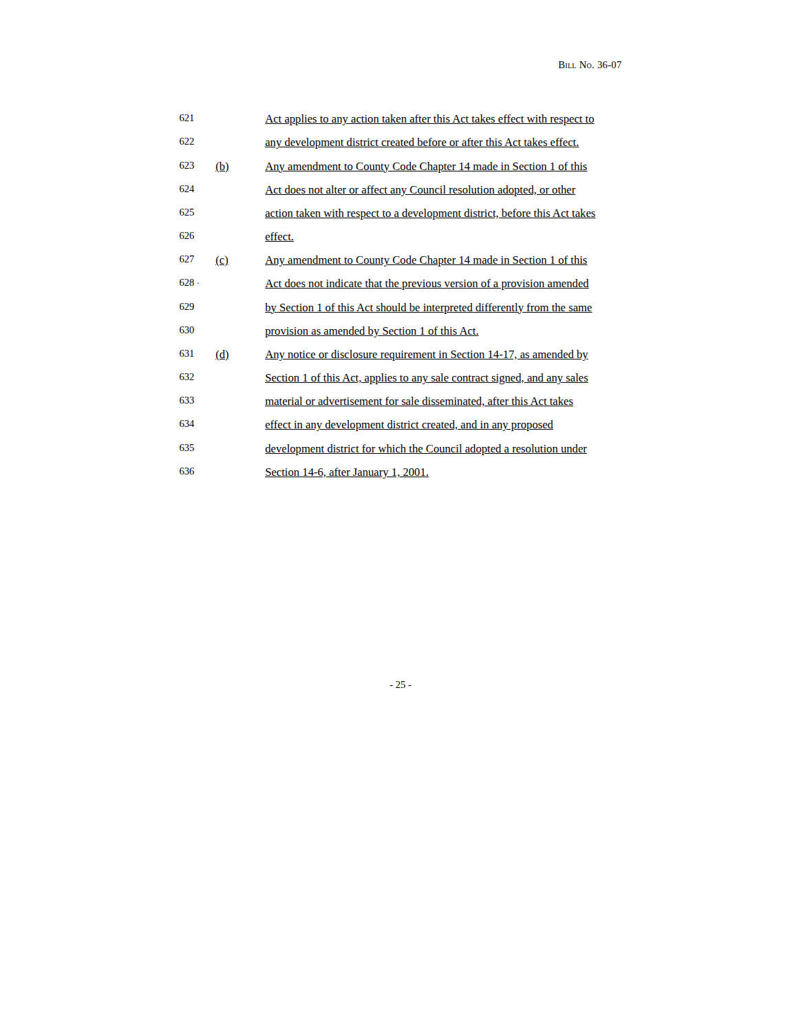Bill No. 36-07
| 621 | | Act applies to any action taken after this Act takes effect with respect to |
| 622 | | any development district created before or after this Act takes effect. |
| 623 | (b) | Any amendment to County Code Chapter 14 made in Section 1 of this |
| 624 | | Act does not alter or affect any Council resolution adopted, or other |
| 625 | | action taken with respect to a development district, before this Act takes |
| 626 | | effect. |
| 627 | (c) | Any amendment to County Code Chapter 14 made in Section 1 of this |
| 628 · | | Act does not indicate that the previous version of a provision amended |
| 629 | | by Section 1 of this Act should be interpreted differently from the same |
| 630 | | provision as amended by Section 1 of this Act. |
| 631 | (d) | Any notice or disclosure requirement in Section 14-17, as amended by |
| 632 | | Section 1 of this Act, applies to any sale contract signed, and any sales |
| 633 | | material or advertisement for sale disseminated, after this Act takes |
| 634 | | effect in any development district created, and in any proposed |
| 635 | | development district for which the Council adopted a resolution under |
| 636 | | Section 14-6, after January 1, 2001. |
- 25 -